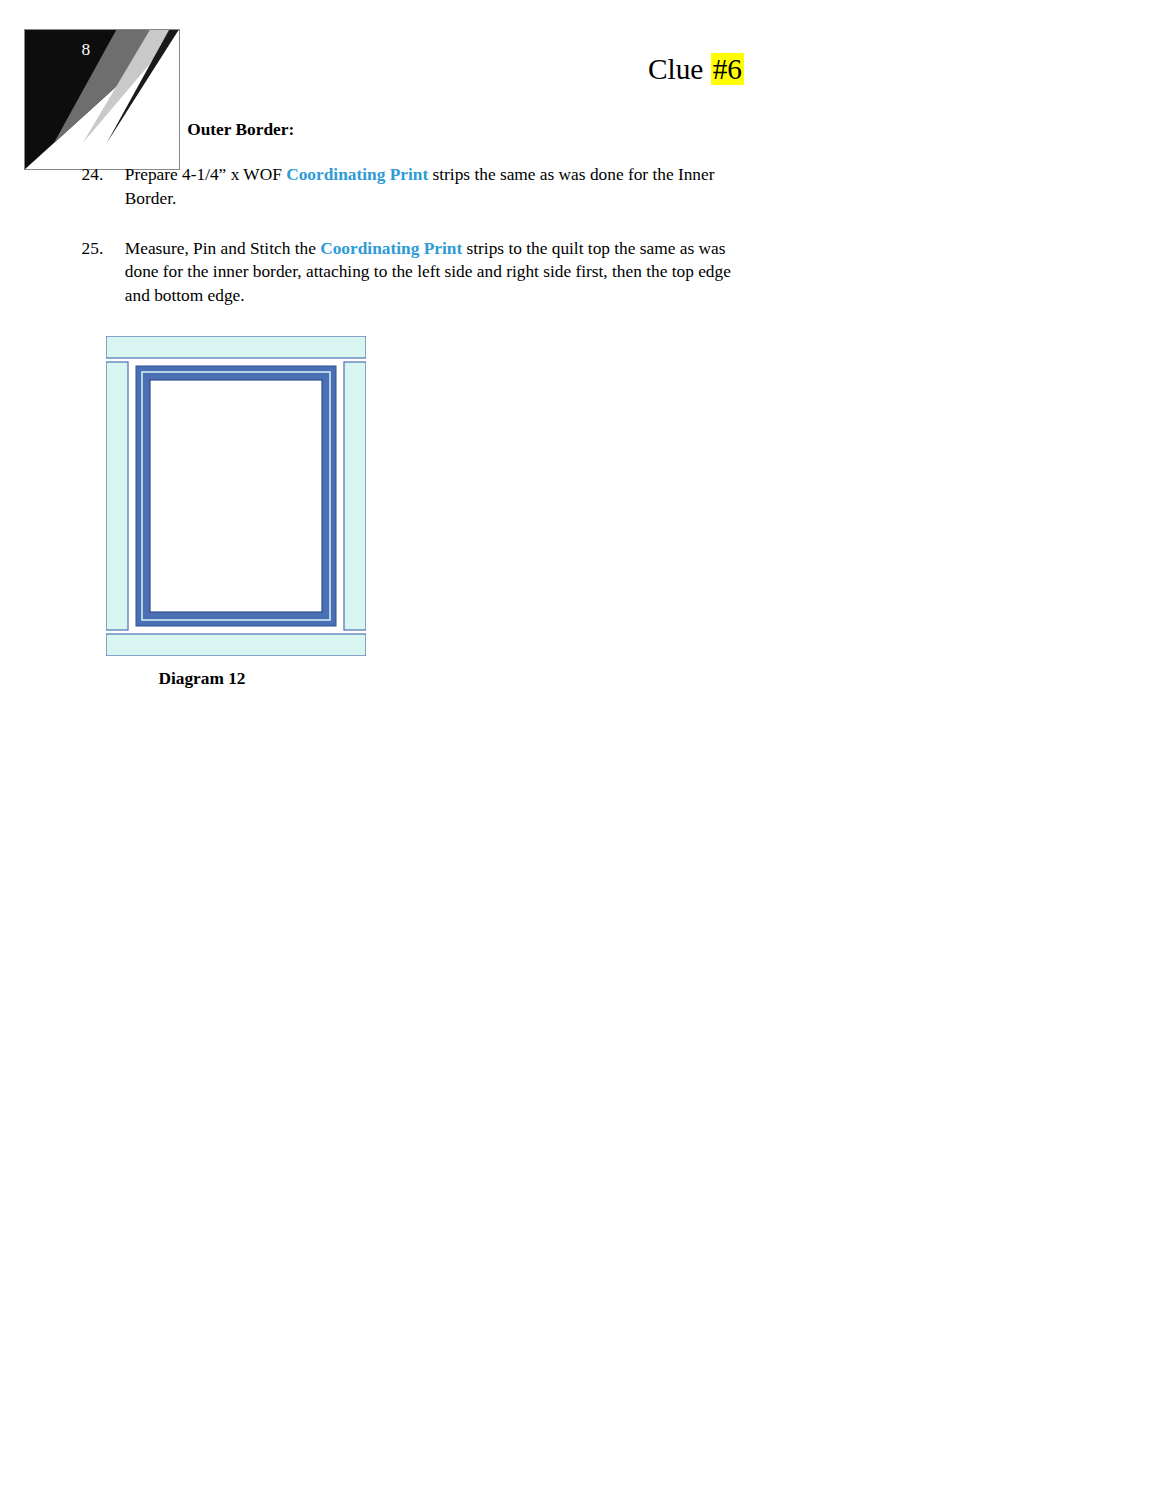8
Clue #6
Outer Border:
Prepare 4-1/4” x WOF Coordinating Print strips the same as was done for the Inner Border.
Measure, Pin and Stitch the Coordinating Print strips to the quilt top the same as was done for the inner border, attaching to the left side and right side first, then the top edge and bottom edge.
Diagram 12